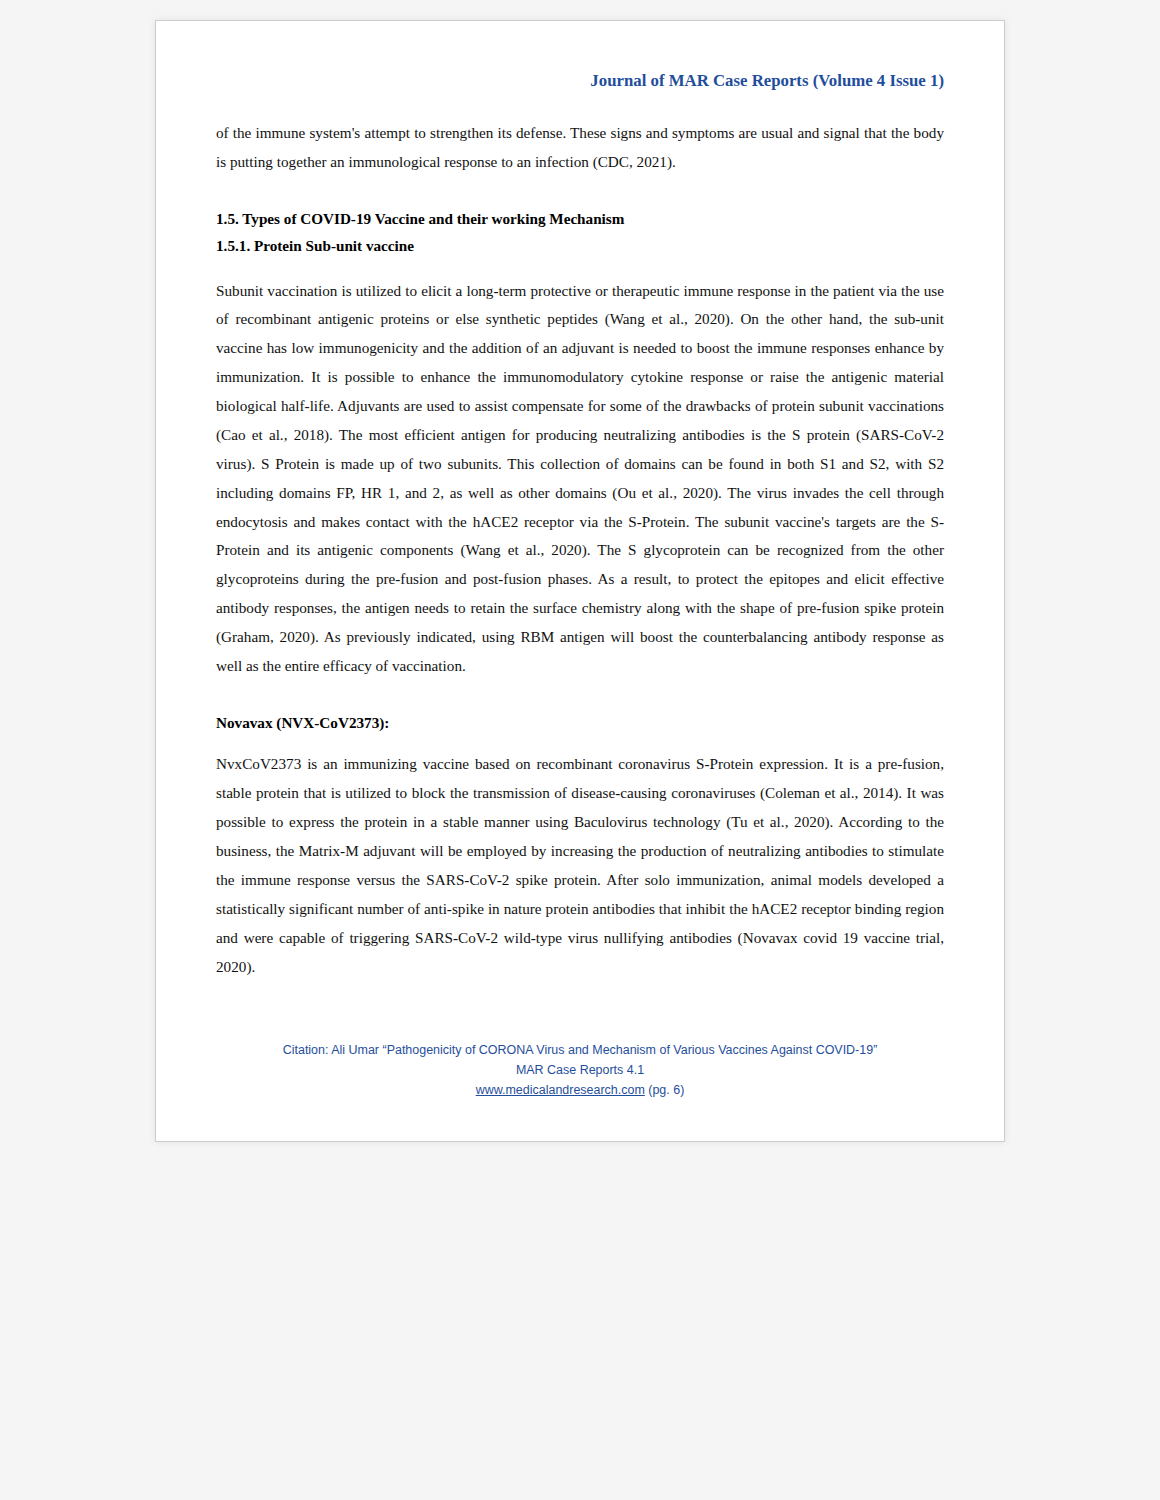Journal of MAR Case Reports (Volume 4 Issue 1)
of the immune system's attempt to strengthen its defense. These signs and symptoms are usual and signal that the body is putting together an immunological response to an infection (CDC, 2021).
1.5. Types of COVID-19 Vaccine and their working Mechanism
1.5.1. Protein Sub-unit vaccine
Subunit vaccination is utilized to elicit a long-term protective or therapeutic immune response in the patient via the use of recombinant antigenic proteins or else synthetic peptides (Wang et al., 2020). On the other hand, the sub-unit vaccine has low immunogenicity and the addition of an adjuvant is needed to boost the immune responses enhance by immunization. It is possible to enhance the immunomodulatory cytokine response or raise the antigenic material biological half-life. Adjuvants are used to assist compensate for some of the drawbacks of protein subunit vaccinations (Cao et al., 2018). The most efficient antigen for producing neutralizing antibodies is the S protein (SARS-CoV-2 virus). S Protein is made up of two subunits. This collection of domains can be found in both S1 and S2, with S2 including domains FP, HR 1, and 2, as well as other domains (Ou et al., 2020). The virus invades the cell through endocytosis and makes contact with the hACE2 receptor via the S-Protein. The subunit vaccine's targets are the S-Protein and its antigenic components (Wang et al., 2020). The S glycoprotein can be recognized from the other glycoproteins during the pre-fusion and post-fusion phases. As a result, to protect the epitopes and elicit effective antibody responses, the antigen needs to retain the surface chemistry along with the shape of pre-fusion spike protein (Graham, 2020). As previously indicated, using RBM antigen will boost the counterbalancing antibody response as well as the entire efficacy of vaccination.
Novavax (NVX-CoV2373):
NvxCoV2373 is an immunizing vaccine based on recombinant coronavirus S-Protein expression. It is a pre-fusion, stable protein that is utilized to block the transmission of disease-causing coronaviruses (Coleman et al., 2014). It was possible to express the protein in a stable manner using Baculovirus technology (Tu et al., 2020). According to the business, the Matrix-M adjuvant will be employed by increasing the production of neutralizing antibodies to stimulate the immune response versus the SARS-CoV-2 spike protein. After solo immunization, animal models developed a statistically significant number of anti-spike in nature protein antibodies that inhibit the hACE2 receptor binding region and were capable of triggering SARS-CoV-2 wild-type virus nullifying antibodies (Novavax covid 19 vaccine trial, 2020).
Citation: Ali Umar “Pathogenicity of CORONA Virus and Mechanism of Various Vaccines Against COVID-19”
MAR Case Reports 4.1
www.medicalandresearch.com (pg. 6)